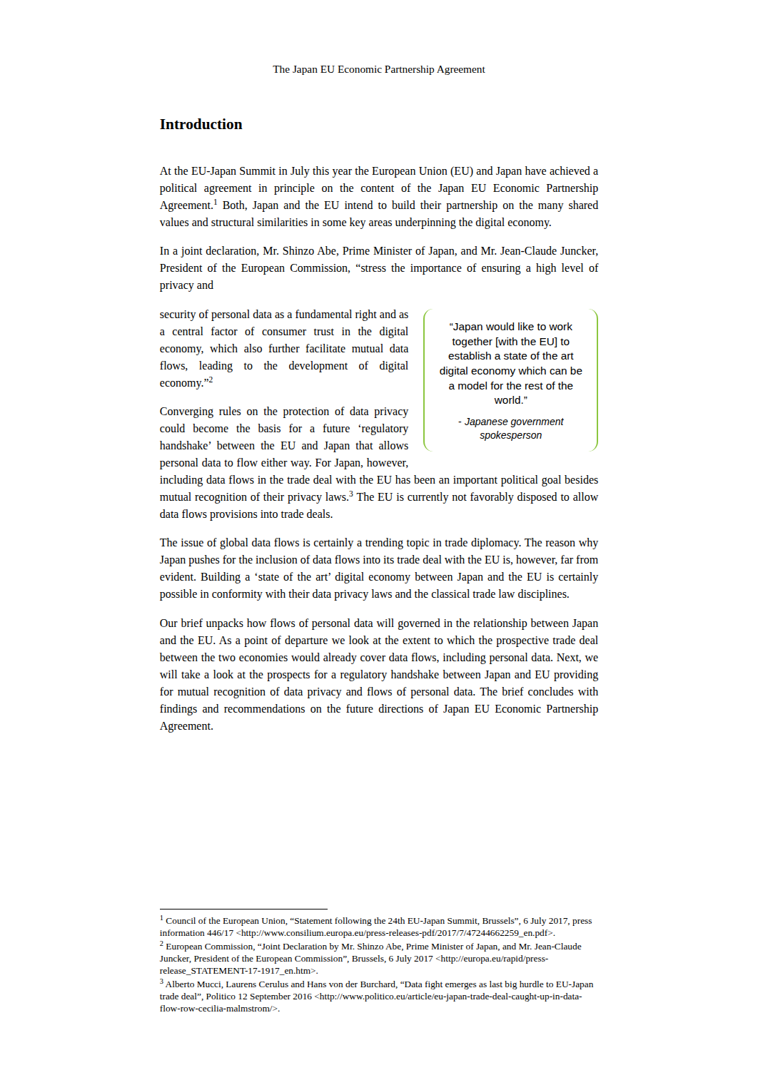The Japan EU Economic Partnership Agreement
Introduction
At the EU-Japan Summit in July this year the European Union (EU) and Japan have achieved a political agreement in principle on the content of the Japan EU Economic Partnership Agreement.1 Both, Japan and the EU intend to build their partnership on the many shared values and structural similarities in some key areas underpinning the digital economy.
In a joint declaration, Mr. Shinzo Abe, Prime Minister of Japan, and Mr. Jean-Claude Juncker, President of the European Commission, “stress the importance of ensuring a high level of privacy and
“Japan would like to work together [with the EU] to establish a state of the art digital economy which can be a model for the rest of the world.”
-Japanese government spokesperson
security of personal data as a fundamental right and as a central factor of consumer trust in the digital economy, which also further facilitate mutual data flows, leading to the development of digital economy.”2
Converging rules on the protection of data privacy could become the basis for a future ‘regulatory handshake’ between the EU and Japan that allows personal data to flow either way. For Japan, however, including data flows in the trade deal with the EU has been an important political goal besides mutual recognition of their privacy laws.3 The EU is currently not favorably disposed to allow data flows provisions into trade deals.
The issue of global data flows is certainly a trending topic in trade diplomacy. The reason why Japan pushes for the inclusion of data flows into its trade deal with the EU is, however, far from evident. Building a ‘state of the art’ digital economy between Japan and the EU is certainly possible in conformity with their data privacy laws and the classical trade law disciplines.
Our brief unpacks how flows of personal data will governed in the relationship between Japan and the EU. As a point of departure we look at the extent to which the prospective trade deal between the two economies would already cover data flows, including personal data. Next, we will take a look at the prospects for a regulatory handshake between Japan and EU providing for mutual recognition of data privacy and flows of personal data. The brief concludes with findings and recommendations on the future directions of Japan EU Economic Partnership Agreement.
1 Council of the European Union, “Statement following the 24th EU-Japan Summit, Brussels”, 6 July 2017, press information 446/17 <http://www.consilium.europa.eu/press-releases-pdf/2017/7/47244662259_en.pdf>.
2 European Commission, “Joint Declaration by Mr. Shinzo Abe, Prime Minister of Japan, and Mr. Jean-Claude Juncker, President of the European Commission”, Brussels, 6 July 2017 <http://europa.eu/rapid/press-release_STATEMENT-17-1917_en.htm>.
3 Alberto Mucci, Laurens Cerulus and Hans von der Burchard, “Data fight emerges as last big hurdle to EU-Japan trade deal”, Politico 12 September 2016 <http://www.politico.eu/article/eu-japan-trade-deal-caught-up-in-data-flow-row-cecilia-malmstrom/>.